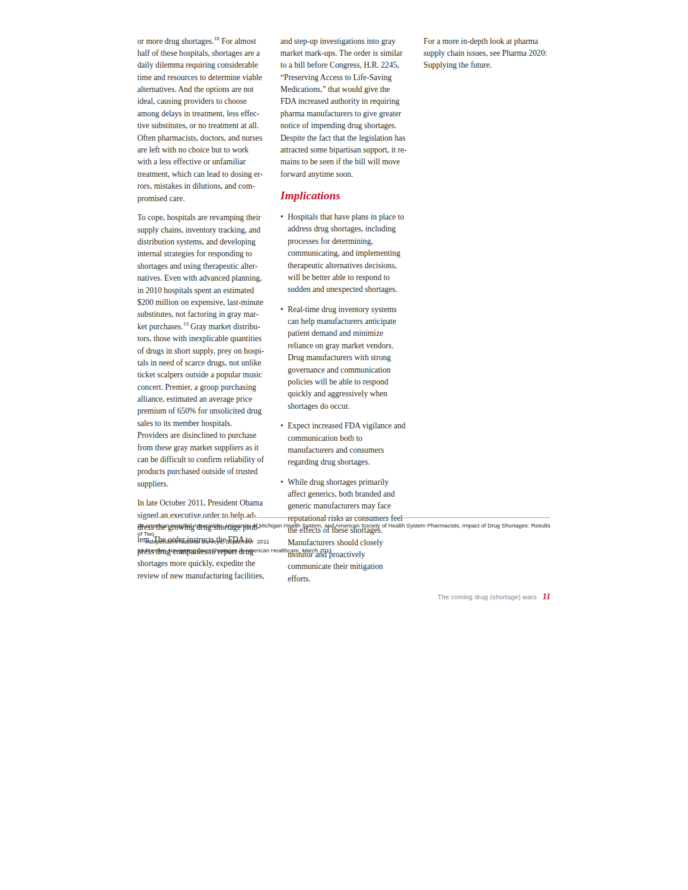or more drug shortages.18 For almost half of these hospitals, shortages are a daily dilemma requiring considerable time and resources to determine viable alternatives. And the options are not ideal, causing providers to choose among delays in treatment, less effective substitutes, or no treatment at all. Often pharmacists, doctors, and nurses are left with no choice but to work with a less effective or unfamiliar treatment, which can lead to dosing errors, mistakes in dilutions, and compromised care.
To cope, hospitals are revamping their supply chains, inventory tracking, and distribution systems, and developing internal strategies for responding to shortages and using therapeutic alternatives. Even with advanced planning, in 2010 hospitals spent an estimated $200 million on expensive, last-minute substitutes, not factoring in gray market purchases.19 Gray market distributors, those with inexplicable quantities of drugs in short supply, prey on hospitals in need of scarce drugs, not unlike ticket scalpers outside a popular music concert. Premier, a group purchasing alliance, estimated an average price premium of 650% for unsolicited drug sales to its member hospitals. Providers are disinclined to purchase from these gray market suppliers as it can be difficult to confirm reliability of products purchased outside of trusted suppliers.
In late October 2011, President Obama signed an executive order to help address the growing drug shortage problem. The order instructs the FDA to press drug companies to report drug shortages more quickly, expedite the review of new manufacturing facilities,
and step-up investigations into gray market mark-ups. The order is similar to a bill before Congress, H.R. 2245, “Preserving Access to Life-Saving Medications,” that would give the FDA increased authority in requiring pharma manufacturers to give greater notice of impending drug shortages. Despite the fact that the legislation has attracted some bipartisan support, it remains to be seen if the bill will move forward anytime soon.
Implications
Hospitals that have plans in place to address drug shortages, including processes for determining, communicating, and implementing therapeutic alternatives decisions, will be better able to respond to sudden and unexpected shortages.
Real-time drug inventory systems can help manufacturers anticipate patient demand and minimize reliance on gray market vendors. Drug manufacturers with strong governance and communication policies will be able to respond quickly and aggressively when shortages do occur.
Expect increased FDA vigilance and communication both to manufacturers and consumers regarding drug shortages.
While drug shortages primarily affect generics, both branded and generic manufacturers may face reputational risks as consumers feel the effects of these shortages. Manufacturers should closely monitor and proactively communicate their mitigation efforts.
For a more in-depth look at pharma supply chain issues, see Pharma 2020: Supplying the future.
18 American Hospital Association, University of Michigan Health System, and American Society of Health System Pharmacists, Impact of Drug Shortages: Results of Two Independent National Surveys, September 2011
19 Premier, Navigating Drug Shortages in American Healthcare, March 2011
The coming drug (shortage) wars11